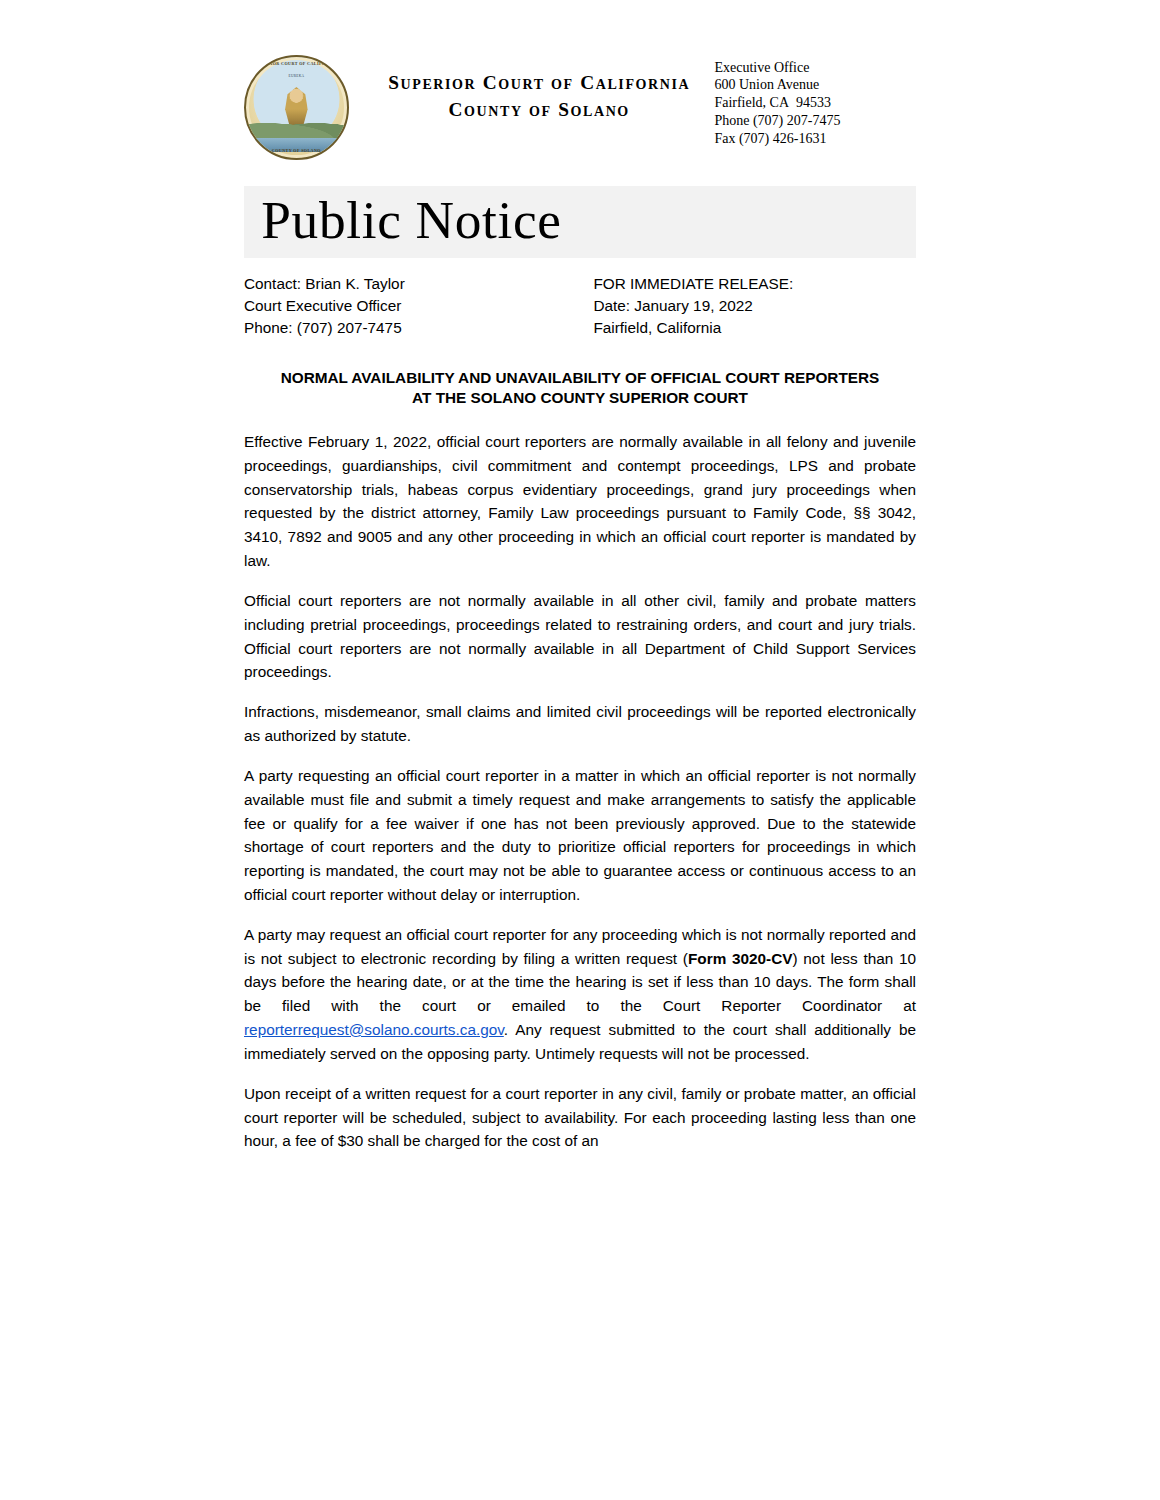SUPERIOR COURT OF CALIFORNIA
EUREKA
COUNTY OF SOLANO
Superior Court of California
County of Solano
Executive Office
600 Union Avenue
Fairfield, CA 94533
Phone (707) 207-7475
Fax (707) 426-1631
Public Notice
| Contact: Brian K. Taylor | FOR IMMEDIATE RELEASE: |
| Court Executive Officer | Date: January 19, 2022 |
| Phone: (707) 207-7475 | Fairfield, California |
NORMAL AVAILABILITY AND UNAVAILABILITY OF OFFICIAL COURT REPORTERS
AT THE SOLANO COUNTY SUPERIOR COURT
Effective February 1, 2022, official court reporters are normally available in all felony and juvenile proceedings, guardianships, civil commitment and contempt proceedings, LPS and probate conservatorship trials, habeas corpus evidentiary proceedings, grand jury proceedings when requested by the district attorney, Family Law proceedings pursuant to Family Code, §§ 3042, 3410, 7892 and 9005 and any other proceeding in which an official court reporter is mandated by law.
Official court reporters are not normally available in all other civil, family and probate matters including pretrial proceedings, proceedings related to restraining orders, and court and jury trials. Official court reporters are not normally available in all Department of Child Support Services proceedings.
Infractions, misdemeanor, small claims and limited civil proceedings will be reported electronically as authorized by statute.
A party requesting an official court reporter in a matter in which an official reporter is not normally available must file and submit a timely request and make arrangements to satisfy the applicable fee or qualify for a fee waiver if one has not been previously approved. Due to the statewide shortage of court reporters and the duty to prioritize official reporters for proceedings in which reporting is mandated, the court may not be able to guarantee access or continuous access to an official court reporter without delay or interruption.
A party may request an official court reporter for any proceeding which is not normally reported and is not subject to electronic recording by filing a written request (Form 3020-CV) not less than 10 days before the hearing date, or at the time the hearing is set if less than 10 days. The form shall be filed with the court or emailed to the Court Reporter Coordinator at reporterrequest@solano.courts.ca.gov. Any request submitted to the court shall additionally be immediately served on the opposing party. Untimely requests will not be processed.
Upon receipt of a written request for a court reporter in any civil, family or probate matter, an official court reporter will be scheduled, subject to availability. For each proceeding lasting less than one hour, a fee of $30 shall be charged for the cost of an